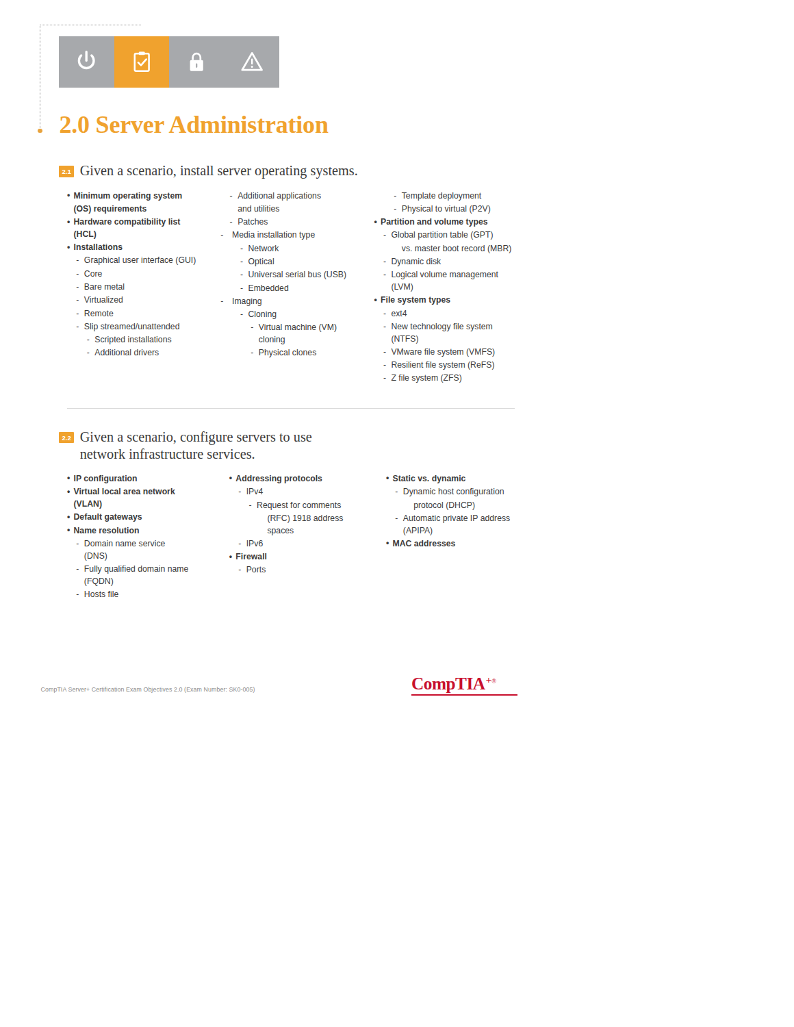2.0 Server Administration
2.1
Given a scenario, install server operating systems.
Minimum operating system
(OS) requirements
Hardware compatibility list (HCL)
Installations
Graphical user interface (GUI)
Core
Bare metal
Virtualized
Remote
Slip streamed/unattended
Scripted installations
Additional drivers
Additional applications
and utilities
Patches
- Media installation type
Network
Optical
Universal serial bus (USB)
Embedded
- Imaging
Cloning
Virtual machine (VM) cloning
Physical clones
Template deployment
Physical to virtual (P2V)
Partition and volume types
Global partition table (GPT)
vs. master boot record (MBR)
Dynamic disk
Logical volume management (LVM)
File system types
ext4
New technology file system (NTFS)
VMware file system (VMFS)
Resilient file system (ReFS)
Z file system (ZFS)
2.2
Given a scenario, configure servers to use
network infrastructure services.
IP configuration
Virtual local area network (VLAN)
Default gateways
Name resolution
Domain name service (DNS)
Fully qualified domain name (FQDN)
Hosts file
Addressing protocols
IPv4
Request for comments
(RFC) 1918 address spaces
IPv6
Firewall
Ports
Static vs. dynamic
Dynamic host configuration
protocol (DHCP)
Automatic private IP address (APIPA)
MAC addresses
CompTIA Server+ Certification Exam Objectives 2.0 (Exam Number: SK0-005)
CompTIA+®